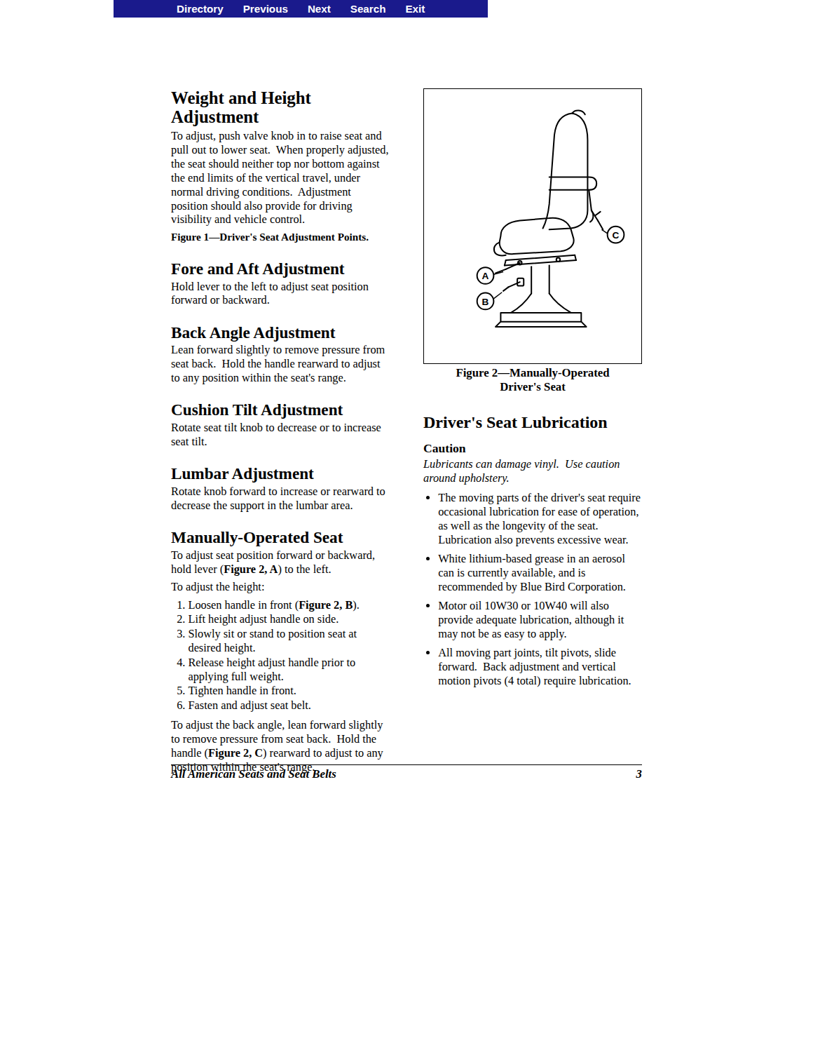Directory Previous Next Search Exit
Weight and Height Adjustment
To adjust, push valve knob in to raise seat and pull out to lower seat. When properly adjusted, the seat should neither top nor bottom against the end limits of the vertical travel, under normal driving conditions. Adjustment position should also provide for driving visibility and vehicle control.
Figure 1—Driver's Seat Adjustment Points.
Fore and Aft Adjustment
Hold lever to the left to adjust seat position forward or backward.
Back Angle Adjustment
Lean forward slightly to remove pressure from seat back. Hold the handle rearward to adjust to any position within the seat's range.
Cushion Tilt Adjustment
Rotate seat tilt knob to decrease or to increase seat tilt.
Lumbar Adjustment
Rotate knob forward to increase or rearward to decrease the support in the lumbar area.
Manually-Operated Seat
To adjust seat position forward or backward, hold lever (Figure 2, A) to the left.
To adjust the height:
Loosen handle in front (Figure 2, B).
Lift height adjust handle on side.
Slowly sit or stand to position seat at desired height.
Release height adjust handle prior to applying full weight.
Tighten handle in front.
Fasten and adjust seat belt.
To adjust the back angle, lean forward slightly to remove pressure from seat back. Hold the handle (Figure 2, C) rearward to adjust to any position within the seat's range.
A B C
Figure 2—Manually-Operated
Driver's Seat
Driver's Seat Lubrication
Caution
Lubricants can damage vinyl. Use caution around upholstery.
The moving parts of the driver's seat require occasional lubrication for ease of operation, as well as the longevity of the seat. Lubrication also prevents excessive wear.
White lithium-based grease in an aerosol can is currently available, and is recommended by Blue Bird Corporation.
Motor oil 10W30 or 10W40 will also provide adequate lubrication, although it may not be as easy to apply.
All moving part joints, tilt pivots, slide forward. Back adjustment and vertical motion pivots (4 total) require lubrication.
All American Seats and Seat Belts 3